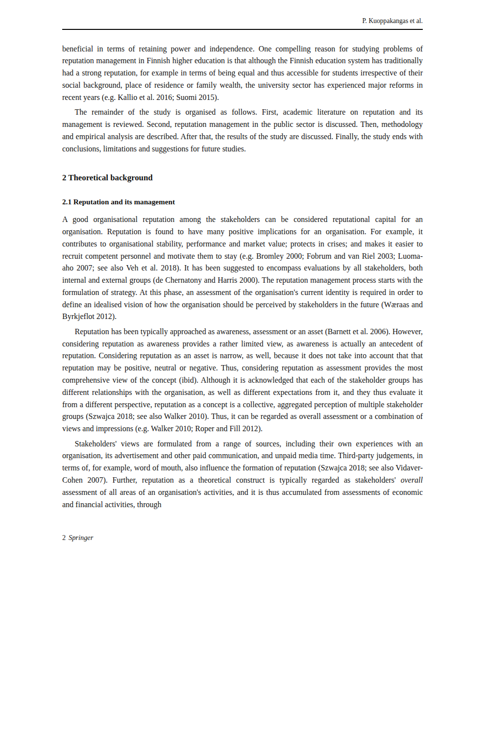P. Kuoppakangas et al.
beneficial in terms of retaining power and independence. One compelling reason for studying problems of reputation management in Finnish higher education is that although the Finnish education system has traditionally had a strong reputation, for example in terms of being equal and thus accessible for students irrespective of their social background, place of residence or family wealth, the university sector has experienced major reforms in recent years (e.g. Kallio et al. 2016; Suomi 2015).
The remainder of the study is organised as follows. First, academic literature on reputation and its management is reviewed. Second, reputation management in the public sector is discussed. Then, methodology and empirical analysis are described. After that, the results of the study are discussed. Finally, the study ends with conclusions, limitations and suggestions for future studies.
2 Theoretical background
2.1 Reputation and its management
A good organisational reputation among the stakeholders can be considered reputational capital for an organisation. Reputation is found to have many positive implications for an organisation. For example, it contributes to organisational stability, performance and market value; protects in crises; and makes it easier to recruit competent personnel and motivate them to stay (e.g. Bromley 2000; Fobrum and van Riel 2003; Luoma-aho 2007; see also Veh et al. 2018). It has been suggested to encompass evaluations by all stakeholders, both internal and external groups (de Chernatony and Harris 2000). The reputation management process starts with the formulation of strategy. At this phase, an assessment of the organisation's current identity is required in order to define an idealised vision of how the organisation should be perceived by stakeholders in the future (Wæraas and Byrkjeflot 2012).
Reputation has been typically approached as awareness, assessment or an asset (Barnett et al. 2006). However, considering reputation as awareness provides a rather limited view, as awareness is actually an antecedent of reputation. Considering reputation as an asset is narrow, as well, because it does not take into account that that reputation may be positive, neutral or negative. Thus, considering reputation as assessment provides the most comprehensive view of the concept (ibid). Although it is acknowledged that each of the stakeholder groups has different relationships with the organisation, as well as different expectations from it, and they thus evaluate it from a different perspective, reputation as a concept is a collective, aggregated perception of multiple stakeholder groups (Szwajca 2018; see also Walker 2010). Thus, it can be regarded as overall assessment or a combination of views and impressions (e.g. Walker 2010; Roper and Fill 2012).
Stakeholders' views are formulated from a range of sources, including their own experiences with an organisation, its advertisement and other paid communication, and unpaid media time. Third-party judgements, in terms of, for example, word of mouth, also influence the formation of reputation (Szwajca 2018; see also Vidaver-Cohen 2007). Further, reputation as a theoretical construct is typically regarded as stakeholders' overall assessment of all areas of an organisation's activities, and it is thus accumulated from assessments of economic and financial activities, through
2 Springer